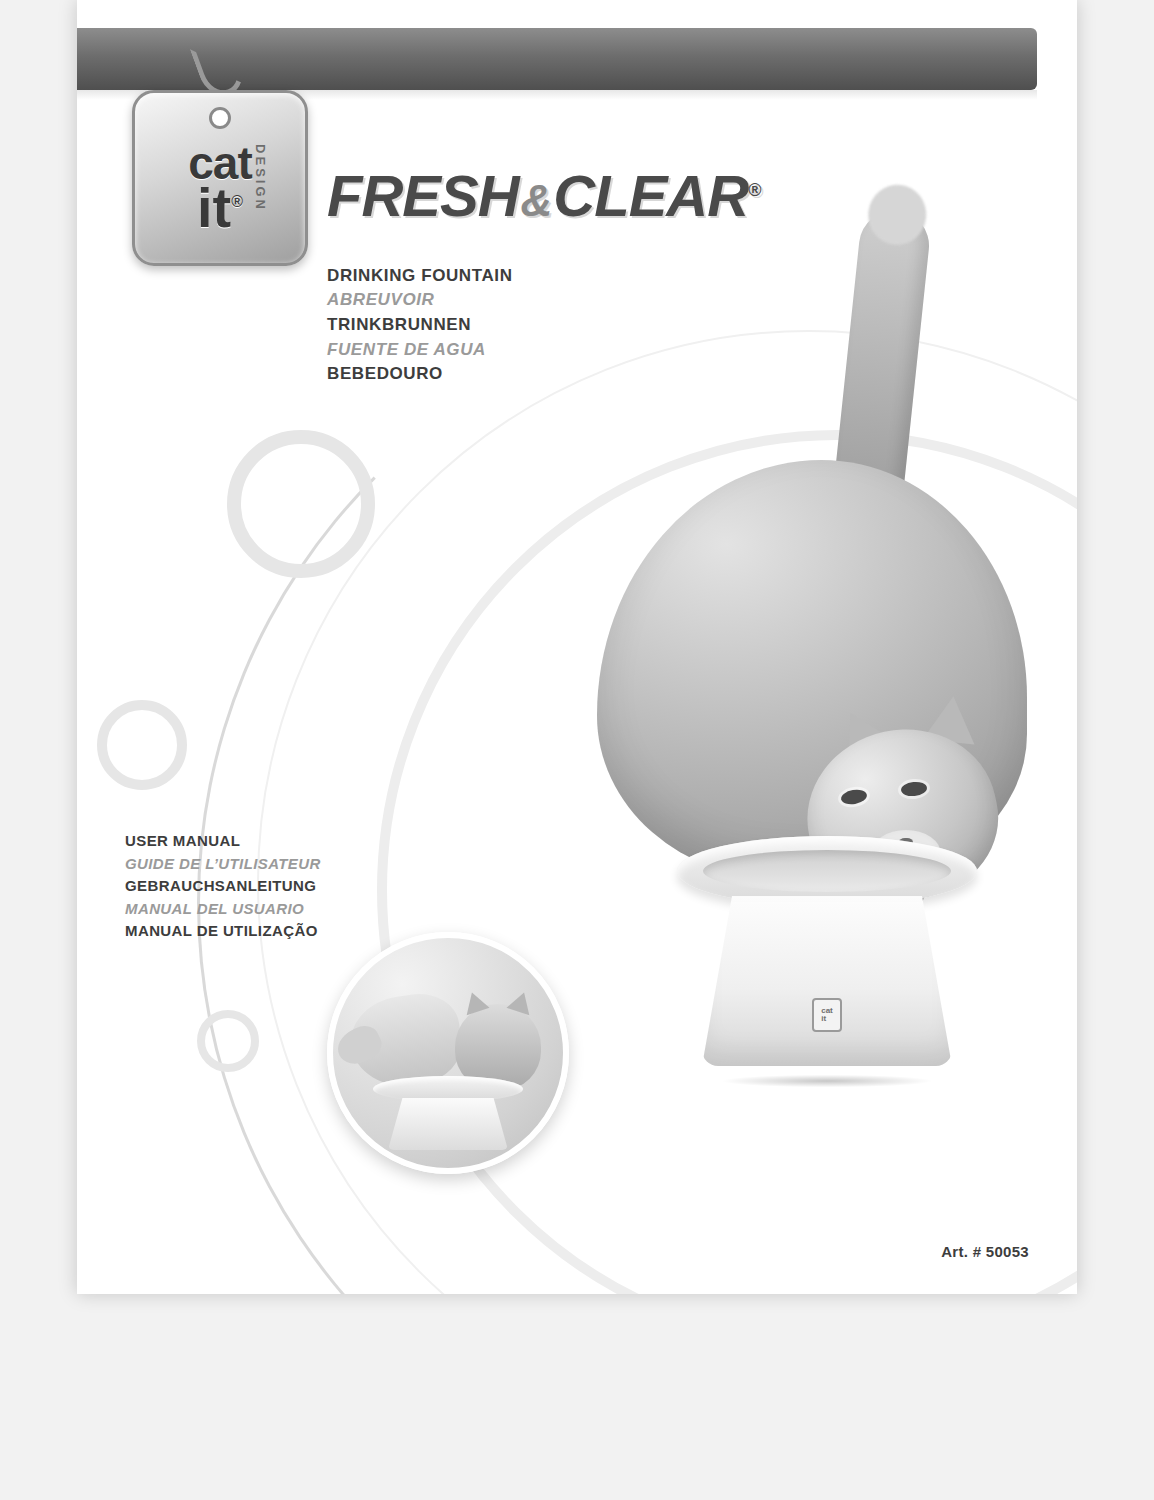cat it® DESIGN
FRESH&CLEAR®
DRINKING FOUNTAIN
ABREUVOIR
TRINKBRUNNEN
FUENTE DE AGUA
BEBEDOURO
USER MANUAL
GUIDE DE L’UTILISATEUR
GEBRAUCHSANLEITUNG
MANUAL DEL USUARIO
MANUAL DE UTILIZAÇÃO
cat
it
Art. # 50053